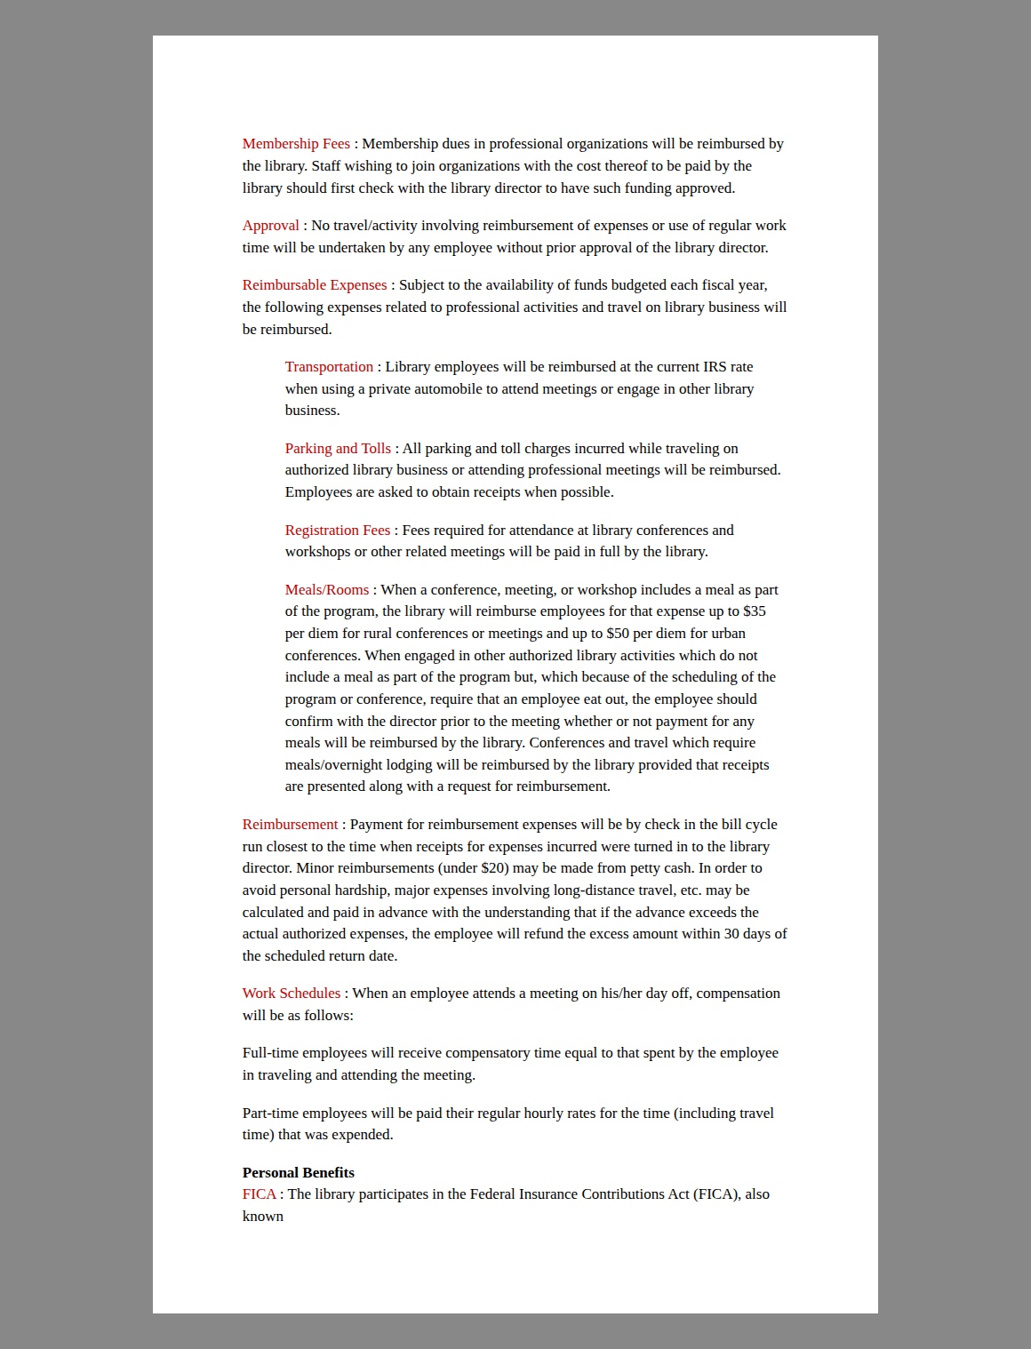Membership Fees : Membership dues in professional organizations will be reimbursed by the library. Staff wishing to join organizations with the cost thereof to be paid by the library should first check with the library director to have such funding approved.
Approval : No travel/activity involving reimbursement of expenses or use of regular work time will be undertaken by any employee without prior approval of the library director.
Reimbursable Expenses : Subject to the availability of funds budgeted each fiscal year, the following expenses related to professional activities and travel on library business will be reimbursed.
Transportation : Library employees will be reimbursed at the current IRS rate when using a private automobile to attend meetings or engage in other library business.
Parking and Tolls : All parking and toll charges incurred while traveling on authorized library business or attending professional meetings will be reimbursed. Employees are asked to obtain receipts when possible.
Registration Fees : Fees required for attendance at library conferences and workshops or other related meetings will be paid in full by the library.
Meals/Rooms : When a conference, meeting, or workshop includes a meal as part of the program, the library will reimburse employees for that expense up to $35 per diem for rural conferences or meetings and up to $50 per diem for urban conferences. When engaged in other authorized library activities which do not include a meal as part of the program but, which because of the scheduling of the program or conference, require that an employee eat out, the employee should confirm with the director prior to the meeting whether or not payment for any meals will be reimbursed by the library. Conferences and travel which require meals/overnight lodging will be reimbursed by the library provided that receipts are presented along with a request for reimbursement.
Reimbursement : Payment for reimbursement expenses will be by check in the bill cycle run closest to the time when receipts for expenses incurred were turned in to the library director. Minor reimbursements (under $20) may be made from petty cash. In order to avoid personal hardship, major expenses involving long-distance travel, etc. may be calculated and paid in advance with the understanding that if the advance exceeds the actual authorized expenses, the employee will refund the excess amount within 30 days of the scheduled return date.
Work Schedules : When an employee attends a meeting on his/her day off, compensation will be as follows:
Full-time employees will receive compensatory time equal to that spent by the employee in traveling and attending the meeting.
Part-time employees will be paid their regular hourly rates for the time (including travel time) that was expended.
Personal Benefits
FICA : The library participates in the Federal Insurance Contributions Act (FICA), also known